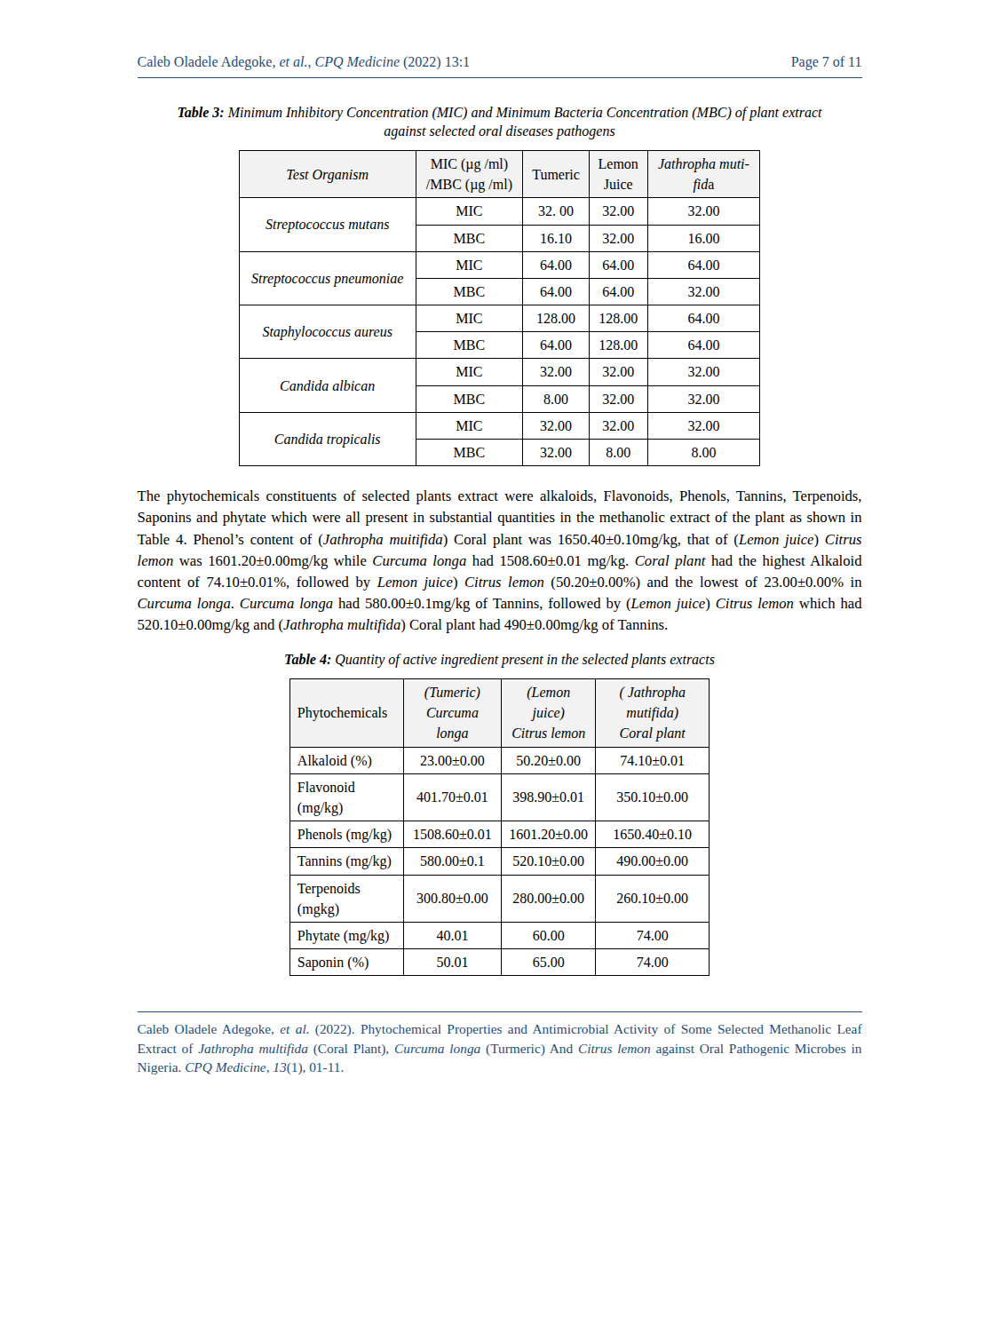Caleb Oladele Adegoke, et al., CPQ Medicine (2022) 13:1
Page 7 of 11
Table 3: Minimum Inhibitory Concentration (MIC) and Minimum Bacteria Concentration (MBC) of plant extract against selected oral diseases pathogens
| Test Organism | MIC (µg /ml) /MBC (µg /ml) | Tumeric | Lemon Juice | Jathropha muti- fid a |
| --- | --- | --- | --- | --- |
| Streptococcus mutans | MIC | 32. 00 | 32.00 | 32.00 |
| MBC | 16.10 | 32.00 | 16.00 |
| Streptococcus pneumonia e | MIC | 64.00 | 64.00 | 64.00 |
| MBC | 64.00 | 64.00 | 32.00 |
| Staphylococcus aureus | MIC | 128.00 | 128.00 | 64.00 |
| MBC | 64.00 | 128.00 | 64.00 |
| Candida albican | MIC | 32.00 | 32.00 | 32.00 |
| MBC | 8.00 | 32.00 | 32.00 |
| Candida tropicalis | MIC | 32.00 | 32.00 | 32.00 |
| MBC | 32.00 | 8.00 | 8.00 |
The phytochemicals constituents of selected plants extract were alkaloids, Flavonoids, Phenols, Tannins, Terpenoids, Saponins and phytate which were all present in substantial quantities in the methanolic extract of the plant as shown in Table 4. Phenol’s content of (Jathropha muitifida) Coral plant was 1650.40±0.10mg/kg, that of (Lemon juice) Citrus lemon was 1601.20±0.00mg/kg while Curcuma longa had 1508.60±0.01 mg/kg. Coral plant had the highest Alkaloid content of 74.10±0.01%, followed by Lemon juice) Citrus lemon (50.20±0.00%) and the lowest of 23.00±0.00% in Curcuma longa. Curcuma longa had 580.00±0.1mg/kg of Tannins, followed by (Lemon juice) Citrus lemon which had 520.10±0.00mg/kg and (Jathropha multifida) Coral plant had 490±0.00mg/kg of Tannins.
Table 4: Quantity of active ingredient present in the selected plants extracts
| Phytochemicals | (Tumeric) Curcuma longa | (Lemon juice) Citrus lemon | ( Jathropha mutifida) Coral plant |
| --- | --- | --- | --- |
| Alkaloid (%) | 23.00±0.00 | 50.20±0.00 | 74.10±0.01 |
| Flavonoid (mg/kg) | 401.70±0.01 | 398.90±0.01 | 350.10±0.00 |
| Phenols (mg/kg) | 1508.60±0.01 | 1601.20±0.00 | 1650.40±0.10 |
| Tannins (mg/kg) | 580.00±0.1 | 520.10±0.00 | 490.00±0.00 |
| Terpenoids (mgkg) | 300.80±0.00 | 280.00±0.00 | 260.10±0.00 |
| Phytate (mg/kg) | 40.01 | 60.00 | 74.00 |
| Saponin (%) | 50.01 | 65.00 | 74.00 |
Caleb Oladele Adegoke, et al. (2022). Phytochemical Properties and Antimicrobial Activity of Some Selected Methanolic Leaf Extract of Jathropha multifida (Coral Plant), Curcuma longa (Turmeric) And Citrus lemon against Oral Pathogenic Microbes in Nigeria. CPQ Medicine, 13(1), 01-11.